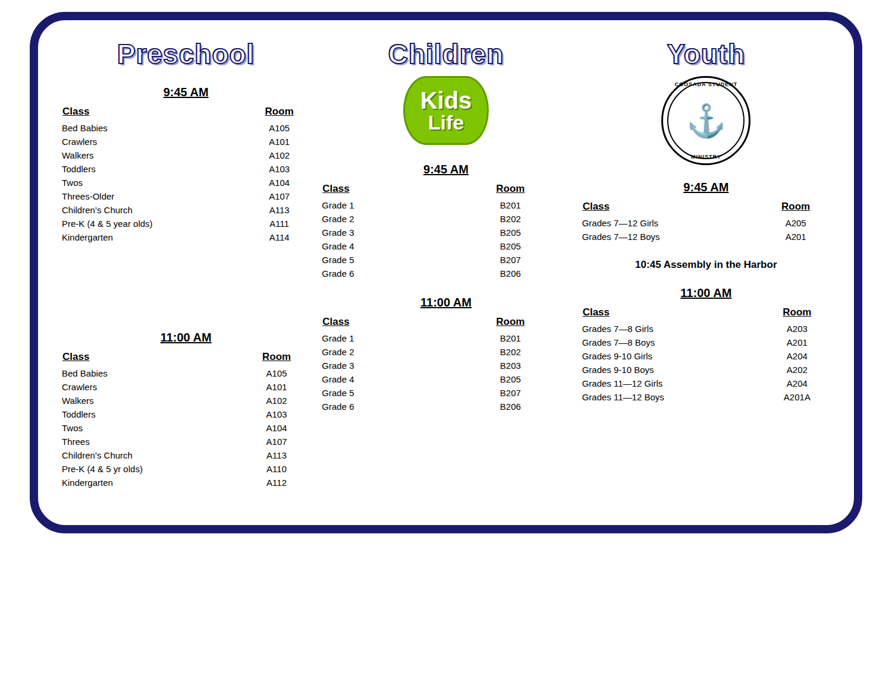Preschool
9:45 AM
| Class | Room |
| --- | --- |
| Bed Babies | A105 |
| Crawlers | A101 |
| Walkers | A102 |
| Toddlers | A103 |
| Twos | A104 |
| Threes-Older | A107 |
| Children’s Church | A113 |
| Pre-K (4 & 5 year olds) | A111 |
| Kindergarten | A114 |
11:00 AM
| Class | Room |
| --- | --- |
| Bed Babies | A105 |
| Crawlers | A101 |
| Walkers | A102 |
| Toddlers | A103 |
| Twos | A104 |
| Threes | A107 |
| Children’s Church | A113 |
| Pre-K (4 & 5 yr olds) | A110 |
| Kindergarten | A112 |
Children
Kids Life
9:45 AM
| Class | Room |
| --- | --- |
| Grade 1 | B201 |
| Grade 2 | B202 |
| Grade 3 | B205 |
| Grade 4 | B205 |
| Grade 5 | B207 |
| Grade 6 | B206 |
11:00 AM
| Class | Room |
| --- | --- |
| Grade 1 | B201 |
| Grade 2 | B202 |
| Grade 3 | B203 |
| Grade 4 | B205 |
| Grade 5 | B207 |
| Grade 6 | B206 |
Youth
COOSADA STUDENT
MINISTRY
⚓
9:45 AM
| Class | Room |
| --- | --- |
| Grades 7—12 Girls | A205 |
| Grades 7—12 Boys | A201 |
10:45 Assembly in the Harbor
11:00 AM
| Class | Room |
| --- | --- |
| Grades 7—8 Girls | A203 |
| Grades 7—8 Boys | A201 |
| Grades 9-10 Girls | A204 |
| Grades 9-10 Boys | A202 |
| Grades 11—12 Girls | A204 |
| Grades 11—12 Boys | A201A |